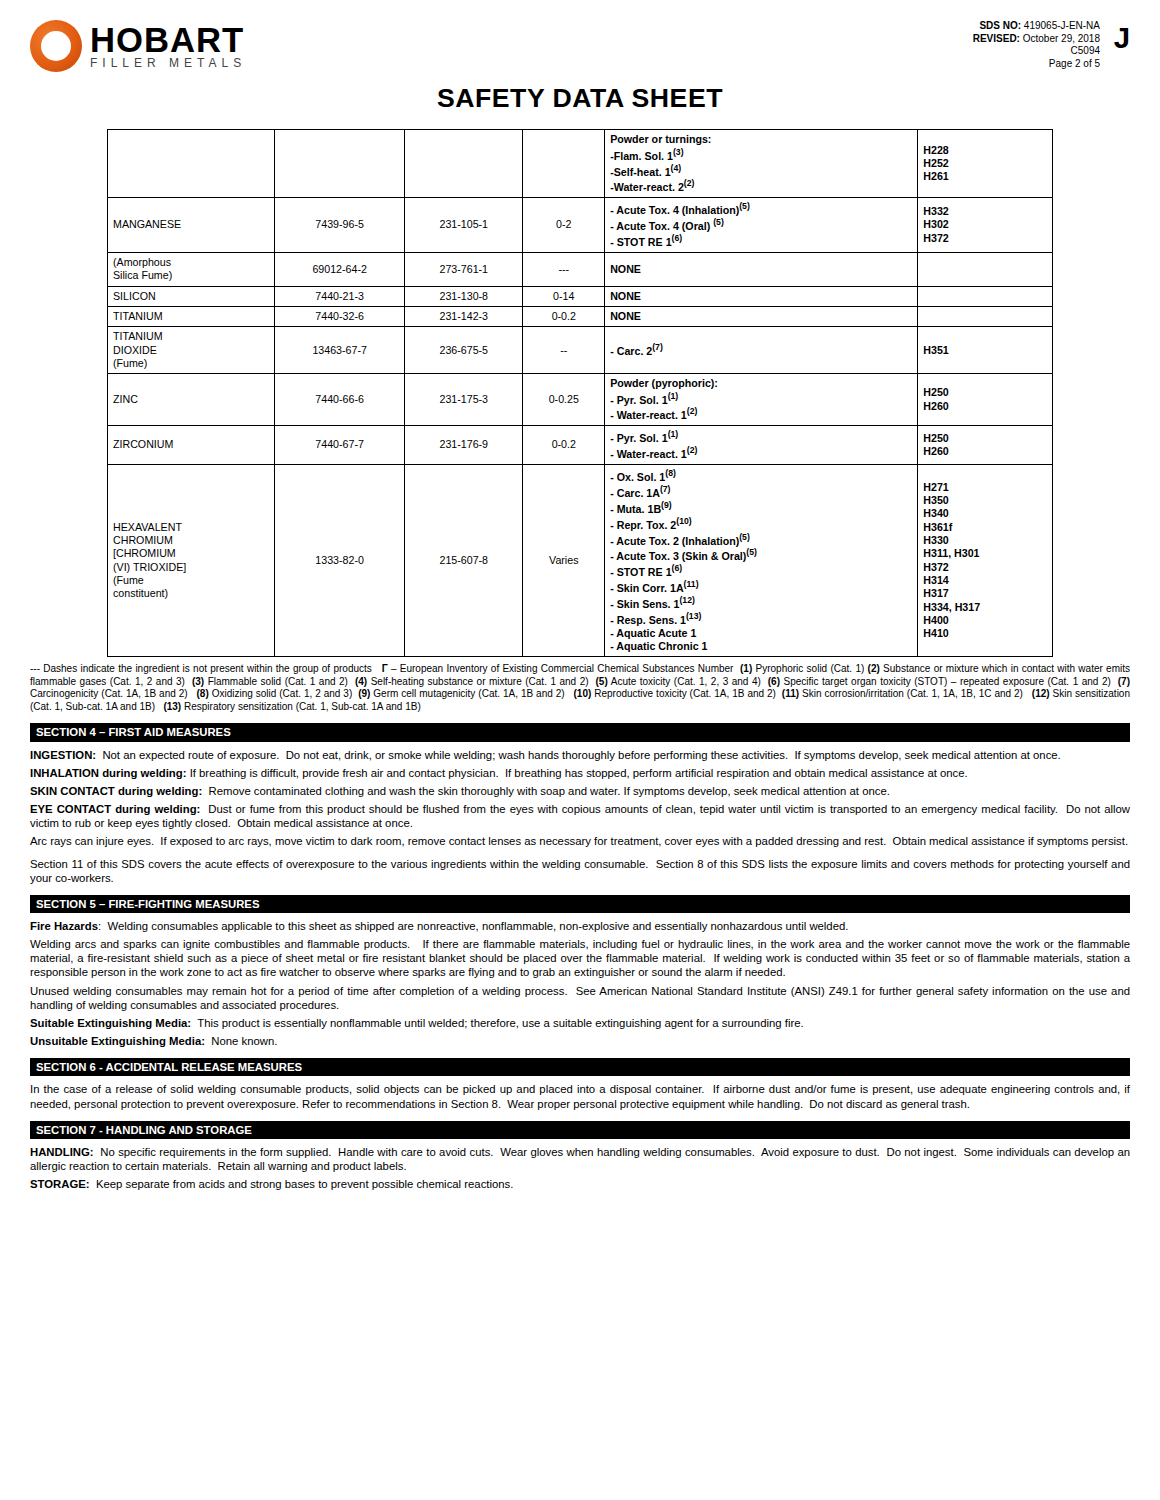HOBART
FILLER METALS
J
SDS NO: 419065-J-EN-NA
REVISED: October 29, 2018
C5094
Page 2 of 5
SAFETY DATA SHEET
| | | | | Powder or turnings: -Flam. Sol. 1 (3) -Self-heat. 1 (4) -Water-react. 2 (2) | H228 H252 H261 |
| MANGANESE | 7439-96-5 | 231-105-1 | 0-2 | - Acute Tox. 4 (Inhalation) (5) - Acute Tox. 4 (Oral) (5) - STOT RE 1 (6) | H332 H302 H372 |
| (Amorphous Silica Fume) | 69012-64-2 | 273-761-1 | --- | NONE | |
| SILICON | 7440-21-3 | 231-130-8 | 0-14 | NONE | |
| TITANIUM | 7440-32-6 | 231-142-3 | 0-0.2 | NONE | |
| TITANIUM DIOXIDE (Fume) | 13463-67-7 | 236-675-5 | -- | - Carc. 2 (7) | H351 |
| ZINC | 7440-66-6 | 231-175-3 | 0-0.25 | Powder (pyrophoric): - Pyr. Sol. 1 (1) - Water-react. 1 (2) | H250 H260 |
| ZIRCONIUM | 7440-67-7 | 231-176-9 | 0-0.2 | - Pyr. Sol. 1 (1) - Water-react. 1 (2) | H250 H260 |
| HEXAVALENT CHROMIUM [CHROMIUM (VI) TRIOXIDE] (Fume constituent) | 1333-82-0 | 215-607-8 | Varies | - Ox. Sol. 1 (8) - Carc. 1A (7) - Muta. 1B (9) - Repr. Tox. 2 (10) - Acute Tox. 2 (Inhalation) (5) - Acute Tox. 3 (Skin & Oral) (5) - STOT RE 1 (6) - Skin Corr. 1A (11) - Skin Sens. 1 (12) - Resp. Sens. 1 (13) - Aquatic Acute 1 - Aquatic Chronic 1 | H271 H350 H340 H361f H330 H311, H301 H372 H314 H317 H334, H317 H400 H410 |
--- Dashes indicate the ingredient is not present within the group of products Γ – European Inventory of Existing Commercial Chemical Substances Number (1) Pyrophoric solid (Cat. 1) (2) Substance or mixture which in contact with water emits flammable gases (Cat. 1, 2 and 3) (3) Flammable solid (Cat. 1 and 2) (4) Self-heating substance or mixture (Cat. 1 and 2) (5) Acute toxicity (Cat. 1, 2, 3 and 4) (6) Specific target organ toxicity (STOT) – repeated exposure (Cat. 1 and 2) (7) Carcinogenicity (Cat. 1A, 1B and 2) (8) Oxidizing solid (Cat. 1, 2 and 3) (9) Germ cell mutagenicity (Cat. 1A, 1B and 2) (10) Reproductive toxicity (Cat. 1A, 1B and 2) (11) Skin corrosion/irritation (Cat. 1, 1A, 1B, 1C and 2) (12) Skin sensitization (Cat. 1, Sub-cat. 1A and 1B) (13) Respiratory sensitization (Cat. 1, Sub-cat. 1A and 1B)
SECTION 4 – FIRST AID MEASURES
INGESTION: Not an expected route of exposure. Do not eat, drink, or smoke while welding; wash hands thoroughly before performing these activities. If symptoms develop, seek medical attention at once.
INHALATION during welding: If breathing is difficult, provide fresh air and contact physician. If breathing has stopped, perform artificial respiration and obtain medical assistance at once.
SKIN CONTACT during welding: Remove contaminated clothing and wash the skin thoroughly with soap and water. If symptoms develop, seek medical attention at once.
EYE CONTACT during welding: Dust or fume from this product should be flushed from the eyes with copious amounts of clean, tepid water until victim is transported to an emergency medical facility. Do not allow victim to rub or keep eyes tightly closed. Obtain medical assistance at once.
Arc rays can injure eyes. If exposed to arc rays, move victim to dark room, remove contact lenses as necessary for treatment, cover eyes with a padded dressing and rest. Obtain medical assistance if symptoms persist.
Section 11 of this SDS covers the acute effects of overexposure to the various ingredients within the welding consumable. Section 8 of this SDS lists the exposure limits and covers methods for protecting yourself and your co-workers.
SECTION 5 – FIRE-FIGHTING MEASURES
Fire Hazards: Welding consumables applicable to this sheet as shipped are nonreactive, nonflammable, non-explosive and essentially nonhazardous until welded.
Welding arcs and sparks can ignite combustibles and flammable products. If there are flammable materials, including fuel or hydraulic lines, in the work area and the worker cannot move the work or the flammable material, a fire-resistant shield such as a piece of sheet metal or fire resistant blanket should be placed over the flammable material. If welding work is conducted within 35 feet or so of flammable materials, station a responsible person in the work zone to act as fire watcher to observe where sparks are flying and to grab an extinguisher or sound the alarm if needed.
Unused welding consumables may remain hot for a period of time after completion of a welding process. See American National Standard Institute (ANSI) Z49.1 for further general safety information on the use and handling of welding consumables and associated procedures.
Suitable Extinguishing Media: This product is essentially nonflammable until welded; therefore, use a suitable extinguishing agent for a surrounding fire.
Unsuitable Extinguishing Media: None known.
SECTION 6 - ACCIDENTAL RELEASE MEASURES
In the case of a release of solid welding consumable products, solid objects can be picked up and placed into a disposal container. If airborne dust and/or fume is present, use adequate engineering controls and, if needed, personal protection to prevent overexposure. Refer to recommendations in Section 8. Wear proper personal protective equipment while handling. Do not discard as general trash.
SECTION 7 - HANDLING AND STORAGE
HANDLING: No specific requirements in the form supplied. Handle with care to avoid cuts. Wear gloves when handling welding consumables. Avoid exposure to dust. Do not ingest. Some individuals can develop an allergic reaction to certain materials. Retain all warning and product labels.
STORAGE: Keep separate from acids and strong bases to prevent possible chemical reactions.